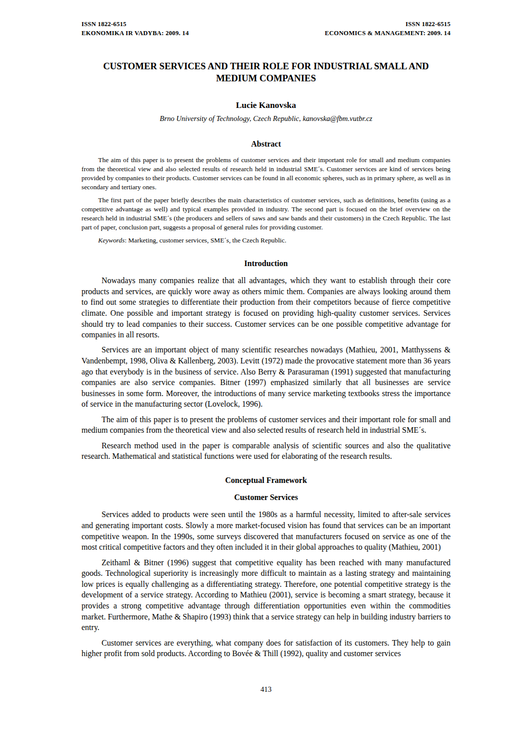ISSN 1822-6515
EKONOMIKA IR VADYBA: 2009. 14
ISSN 1822-6515
ECONOMICS & MANAGEMENT: 2009. 14
Customer Services and Their Role for Industrial Small and Medium Companies
Lucie Kanovska
Brno University of Technology, Czech Republic, kanovska@fbm.vutbr.cz
Abstract
The aim of this paper is to present the problems of customer services and their important role for small and medium companies from the theoretical view and also selected results of research held in industrial SME´s. Customer services are kind of services being provided by companies to their products. Customer services can be found in all economic spheres, such as in primary sphere, as well as in secondary and tertiary ones.
The first part of the paper briefly describes the main characteristics of customer services, such as definitions, benefits (using as a competitive advantage as well) and typical examples provided in industry. The second part is focused on the brief overview on the research held in industrial SME´s (the producers and sellers of saws and saw bands and their customers) in the Czech Republic. The last part of paper, conclusion part, suggests a proposal of general rules for providing customer.
Keywords: Marketing, customer services, SME´s, the Czech Republic.
Introduction
Nowadays many companies realize that all advantages, which they want to establish through their core products and services, are quickly wore away as others mimic them. Companies are always looking around them to find out some strategies to differentiate their production from their competitors because of fierce competitive climate. One possible and important strategy is focused on providing high-quality customer services. Services should try to lead companies to their success. Customer services can be one possible competitive advantage for companies in all resorts.
Services are an important object of many scientific researches nowadays (Mathieu, 2001, Matthyssens & Vandenbempt, 1998, Oliva & Kallenberg, 2003). Levitt (1972) made the provocative statement more than 36 years ago that everybody is in the business of service. Also Berry & Parasuraman (1991) suggested that manufacturing companies are also service companies. Bitner (1997) emphasized similarly that all businesses are service businesses in some form. Moreover, the introductions of many service marketing textbooks stress the importance of service in the manufacturing sector (Lovelock, 1996).
The aim of this paper is to present the problems of customer services and their important role for small and medium companies from the theoretical view and also selected results of research held in industrial SME´s.
Research method used in the paper is comparable analysis of scientific sources and also the qualitative research. Mathematical and statistical functions were used for elaborating of the research results.
Conceptual Framework
Customer Services
Services added to products were seen until the 1980s as a harmful necessity, limited to after-sale services and generating important costs. Slowly a more market-focused vision has found that services can be an important competitive weapon. In the 1990s, some surveys discovered that manufacturers focused on service as one of the most critical competitive factors and they often included it in their global approaches to quality (Mathieu, 2001)
Zeithaml & Bitner (1996) suggest that competitive equality has been reached with many manufactured goods. Technological superiority is increasingly more difficult to maintain as a lasting strategy and maintaining low prices is equally challenging as a differentiating strategy. Therefore, one potential competitive strategy is the development of a service strategy. According to Mathieu (2001), service is becoming a smart strategy, because it provides a strong competitive advantage through differentiation opportunities even within the commodities market. Furthermore, Mathe & Shapiro (1993) think that a service strategy can help in building industry barriers to entry.
Customer services are everything, what company does for satisfaction of its customers. They help to gain higher profit from sold products. According to Bovée & Thill (1992), quality and customer services
413